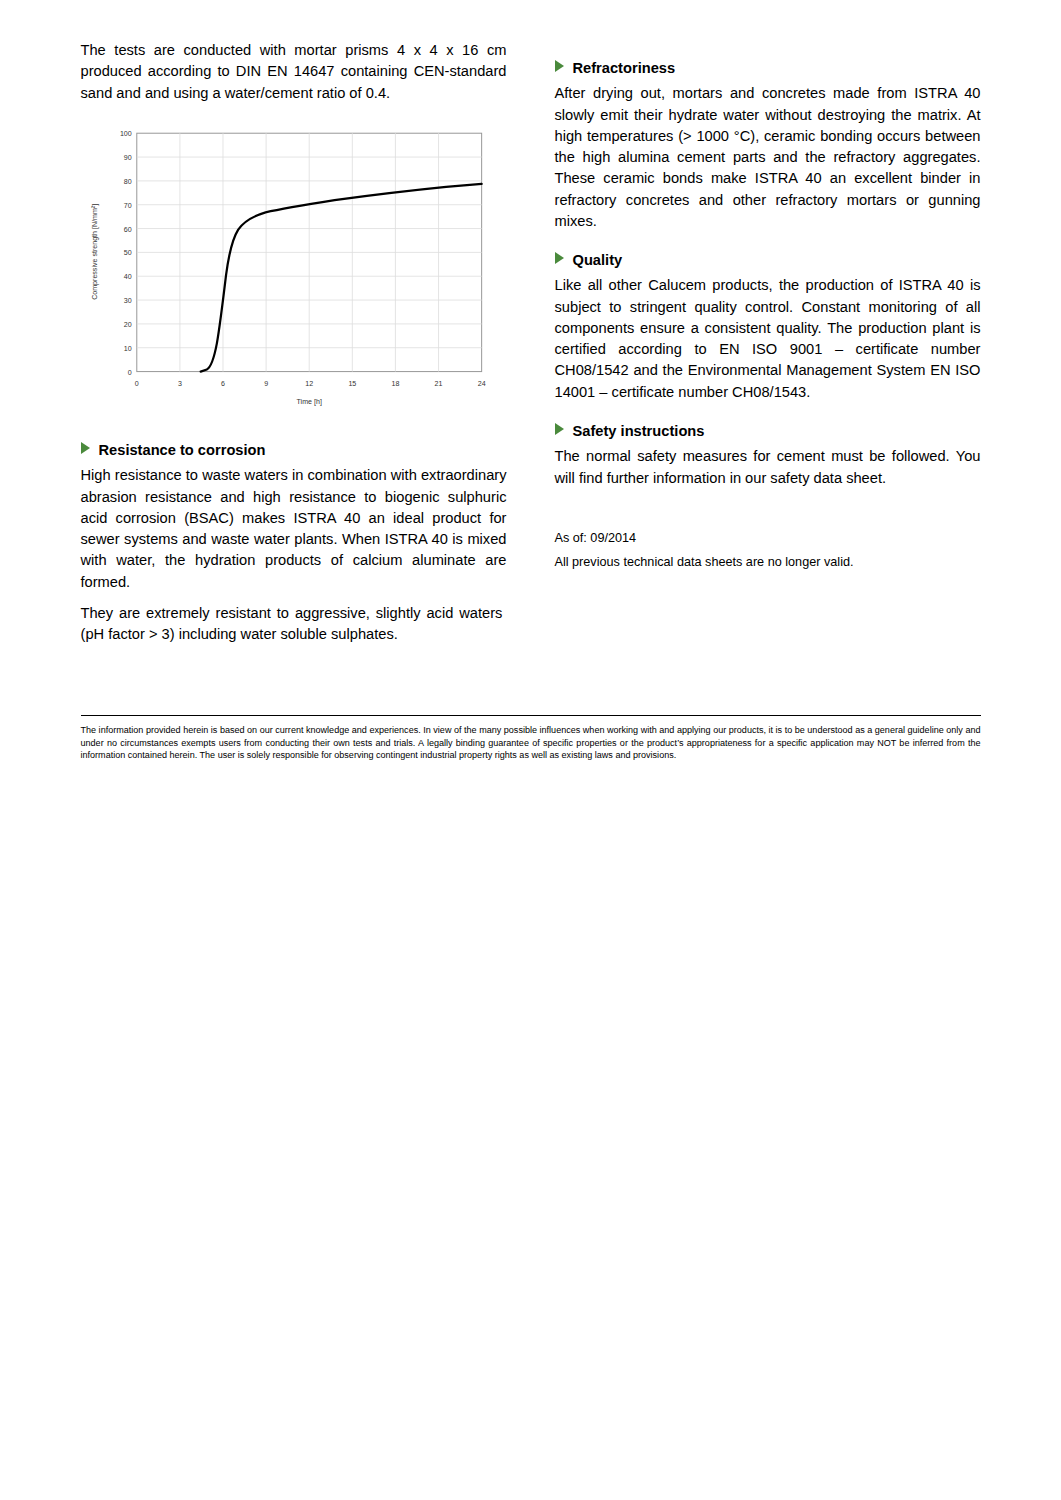The tests are conducted with mortar prisms 4 x 4 x 16 cm produced according to DIN EN 14647 containing CEN-standard sand and and using a water/cement ratio of 0.4.
100 90 80 70 60 50 40 30 20 10 0 0 3 6 9 12 15 18 21 24 Time [h] Compressive strength [N/mm²]
Resistance to corrosion
High resistance to waste waters in combination with extraordinary abrasion resistance and high resistance to biogenic sulphuric acid corrosion (BSAC) makes ISTRA 40 an ideal product for sewer systems and waste water plants. When ISTRA 40 is mixed with water, the hydration products of calcium aluminate are formed.
They are extremely resistant to aggressive, slightly acid waters (pH factor > 3) including water soluble sulphates.
Refractoriness
After drying out, mortars and concretes made from ISTRA 40 slowly emit their hydrate water without destroying the matrix. At high temperatures (> 1000 °C), ceramic bonding occurs between the high alumina cement parts and the refractory aggregates. These ceramic bonds make ISTRA 40 an excellent binder in refractory concretes and other refractory mortars or gunning mixes.
Quality
Like all other Calucem products, the production of ISTRA 40 is subject to stringent quality control. Constant monitoring of all components ensure a consistent quality. The production plant is certified according to EN ISO 9001 – certificate number CH08/1542 and the Environmental Management System EN ISO 14001 – certificate number CH08/1543.
Safety instructions
The normal safety measures for cement must be followed. You will find further information in our safety data sheet.
As of: 09/2014
All previous technical data sheets are no longer valid.
The information provided herein is based on our current knowledge and experiences. In view of the many possible influences when working with and applying our products, it is to be understood as a general guideline only and under no circumstances exempts users from conducting their own tests and trials. A legally binding guarantee of specific properties or the product’s appropriateness for a specific application may NOT be inferred from the information contained herein. The user is solely responsible for observing contingent industrial property rights as well as existing laws and provisions.